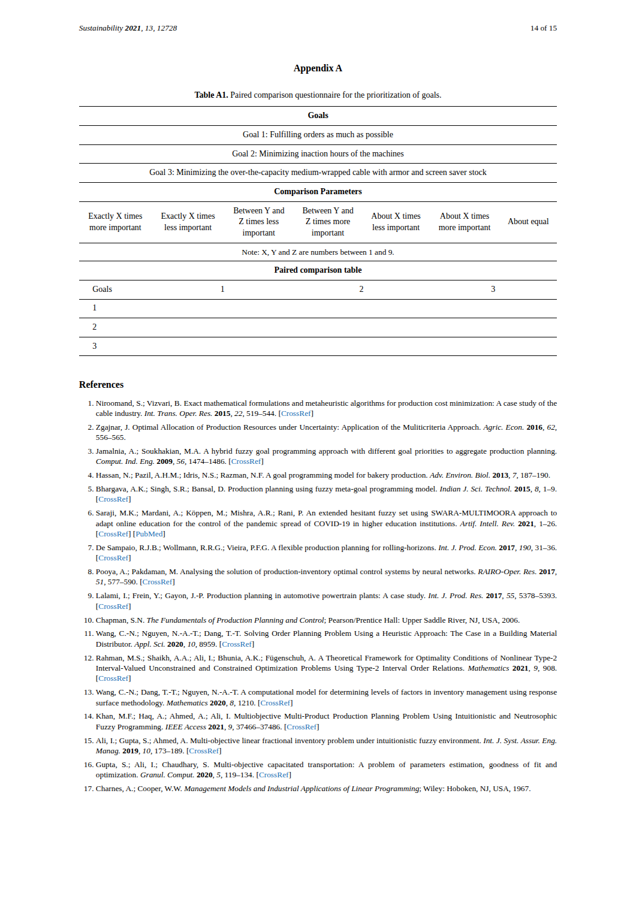Sustainability 2021, 13, 12728 14 of 15
Appendix A
Table A1. Paired comparison questionnaire for the prioritization of goals.
| Goals |
| Goal 1: Fulfilling orders as much as possible |
| Goal 2: Minimizing inaction hours of the machines |
| Goal 3: Minimizing the over-the-capacity medium-wrapped cable with armor and screen saver stock |
| Comparison Parameters |
| Exactly X times more important | Exactly X times less important | Between Y and Z times less important | Between Y and Z times more important | About X times less important | About X times more important | About equal |
| Note: X, Y and Z are numbers between 1 and 9. |
| Paired comparison table |
| Goals | 1 | 2 | 3 |
| 1 | | | |
| 2 | | | |
| 3 | | | |
References
Niroomand, S.; Vizvari, B. Exact mathematical formulations and metaheuristic algorithms for production cost minimization: A case study of the cable industry. Int. Trans. Oper. Res. 2015, 22, 519–544. CrossRef
Zgajnar, J. Optimal Allocation of Production Resources under Uncertainty: Application of the Muliticriteria Approach. Agric. Econ. 2016, 62, 556–565.
Jamalnia, A.; Soukhakian, M.A. A hybrid fuzzy goal programming approach with different goal priorities to aggregate production planning. Comput. Ind. Eng. 2009, 56, 1474–1486. CrossRef
Hassan, N.; Pazil, A.H.M.; Idris, N.S.; Razman, N.F. A goal programming model for bakery production. Adv. Environ. Biol. 2013, 7, 187–190.
Bhargava, A.K.; Singh, S.R.; Bansal, D. Production planning using fuzzy meta-goal programming model. Indian J. Sci. Technol. 2015, 8, 1–9. CrossRef
Saraji, M.K.; Mardani, A.; Köppen, M.; Mishra, A.R.; Rani, P. An extended hesitant fuzzy set using SWARA-MULTIMOORA approach to adapt online education for the control of the pandemic spread of COVID-19 in higher education institutions. Artif. Intell. Rev. 2021, 1–26. CrossRef PubMed
De Sampaio, R.J.B.; Wollmann, R.R.G.; Vieira, P.F.G. A flexible production planning for rolling-horizons. Int. J. Prod. Econ. 2017, 190, 31–36. CrossRef
Pooya, A.; Pakdaman, M. Analysing the solution of production-inventory optimal control systems by neural networks. RAIRO-Oper. Res. 2017, 51, 577–590. CrossRef
Lalami, I.; Frein, Y.; Gayon, J.-P. Production planning in automotive powertrain plants: A case study. Int. J. Prod. Res. 2017, 55, 5378–5393. CrossRef
Chapman, S.N. The Fundamentals of Production Planning and Control; Pearson/Prentice Hall: Upper Saddle River, NJ, USA, 2006.
Wang, C.-N.; Nguyen, N.-A.-T.; Dang, T.-T. Solving Order Planning Problem Using a Heuristic Approach: The Case in a Building Material Distributor. Appl. Sci. 2020, 10, 8959. CrossRef
Rahman, M.S.; Shaikh, A.A.; Ali, I.; Bhunia, A.K.; Fügenschuh, A. A Theoretical Framework for Optimality Conditions of Nonlinear Type-2 Interval-Valued Unconstrained and Constrained Optimization Problems Using Type-2 Interval Order Relations. Mathematics 2021, 9, 908. CrossRef
Wang, C.-N.; Dang, T.-T.; Nguyen, N.-A.-T. A computational model for determining levels of factors in inventory management using response surface methodology. Mathematics 2020, 8, 1210. CrossRef
Khan, M.F.; Haq, A.; Ahmed, A.; Ali, I. Multiobjective Multi-Product Production Planning Problem Using Intuitionistic and Neutrosophic Fuzzy Programming. IEEE Access 2021, 9, 37466–37486. CrossRef
Ali, I.; Gupta, S.; Ahmed, A. Multi-objective linear fractional inventory problem under intuitionistic fuzzy environment. Int. J. Syst. Assur. Eng. Manag. 2019, 10, 173–189. CrossRef
Gupta, S.; Ali, I.; Chaudhary, S. Multi-objective capacitated transportation: A problem of parameters estimation, goodness of fit and optimization. Granul. Comput. 2020, 5, 119–134. CrossRef
Charnes, A.; Cooper, W.W. Management Models and Industrial Applications of Linear Programming; Wiley: Hoboken, NJ, USA, 1967.